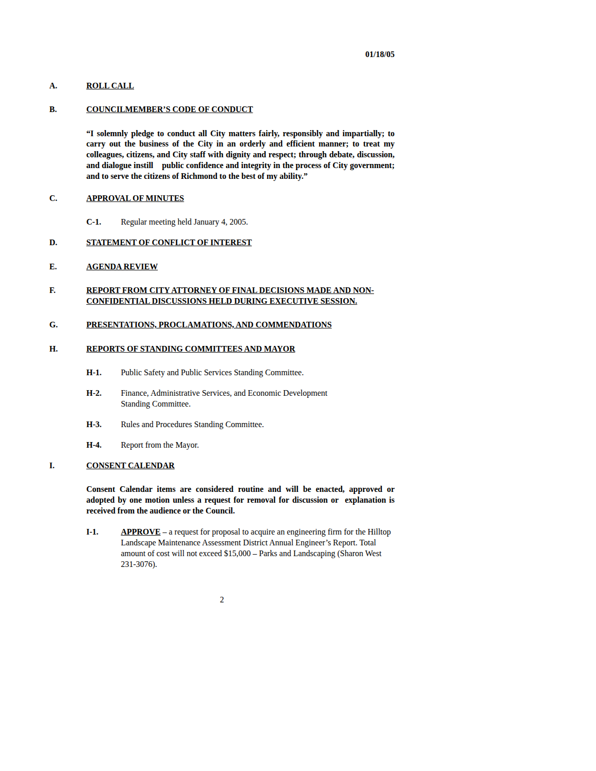01/18/05
A.
ROLL CALL
B.
COUNCILMEMBER’S CODE OF CONDUCT
“I solemnly pledge to conduct all City matters fairly, responsibly and impartially; to carry out the business of the City in an orderly and efficient manner; to treat my colleagues, citizens, and City staff with dignity and respect; through debate, discussion, and dialogue instill public confidence and integrity in the process of City government; and to serve the citizens of Richmond to the best of my ability.”
C.
APPROVAL OF MINUTES
C-1.
Regular meeting held January 4, 2005.
D.
STATEMENT OF CONFLICT OF INTEREST
E.
AGENDA REVIEW
F.
REPORT FROM CITY ATTORNEY OF FINAL DECISIONS MADE AND NON-CONFIDENTIAL DISCUSSIONS HELD DURING EXECUTIVE SESSION.
G.
PRESENTATIONS, PROCLAMATIONS, AND COMMENDATIONS
H.
REPORTS OF STANDING COMMITTEES AND MAYOR
H-1.
Public Safety and Public Services Standing Committee.
H-2.
Finance, Administrative Services, and Economic Development
Standing Committee.
H-3.
Rules and Procedures Standing Committee.
H-4.
Report from the Mayor.
I.
CONSENT CALENDAR
Consent Calendar items are considered routine and will be enacted, approved or adopted by one motion unless a request for removal for discussion or explanation is received from the audience or the Council.
I-1.
APPROVE – a request for proposal to acquire an engineering firm for the Hilltop Landscape Maintenance Assessment District Annual Engineer’s Report. Total amount of cost will not exceed $15,000 – Parks and Landscaping (Sharon West 231-3076).
2